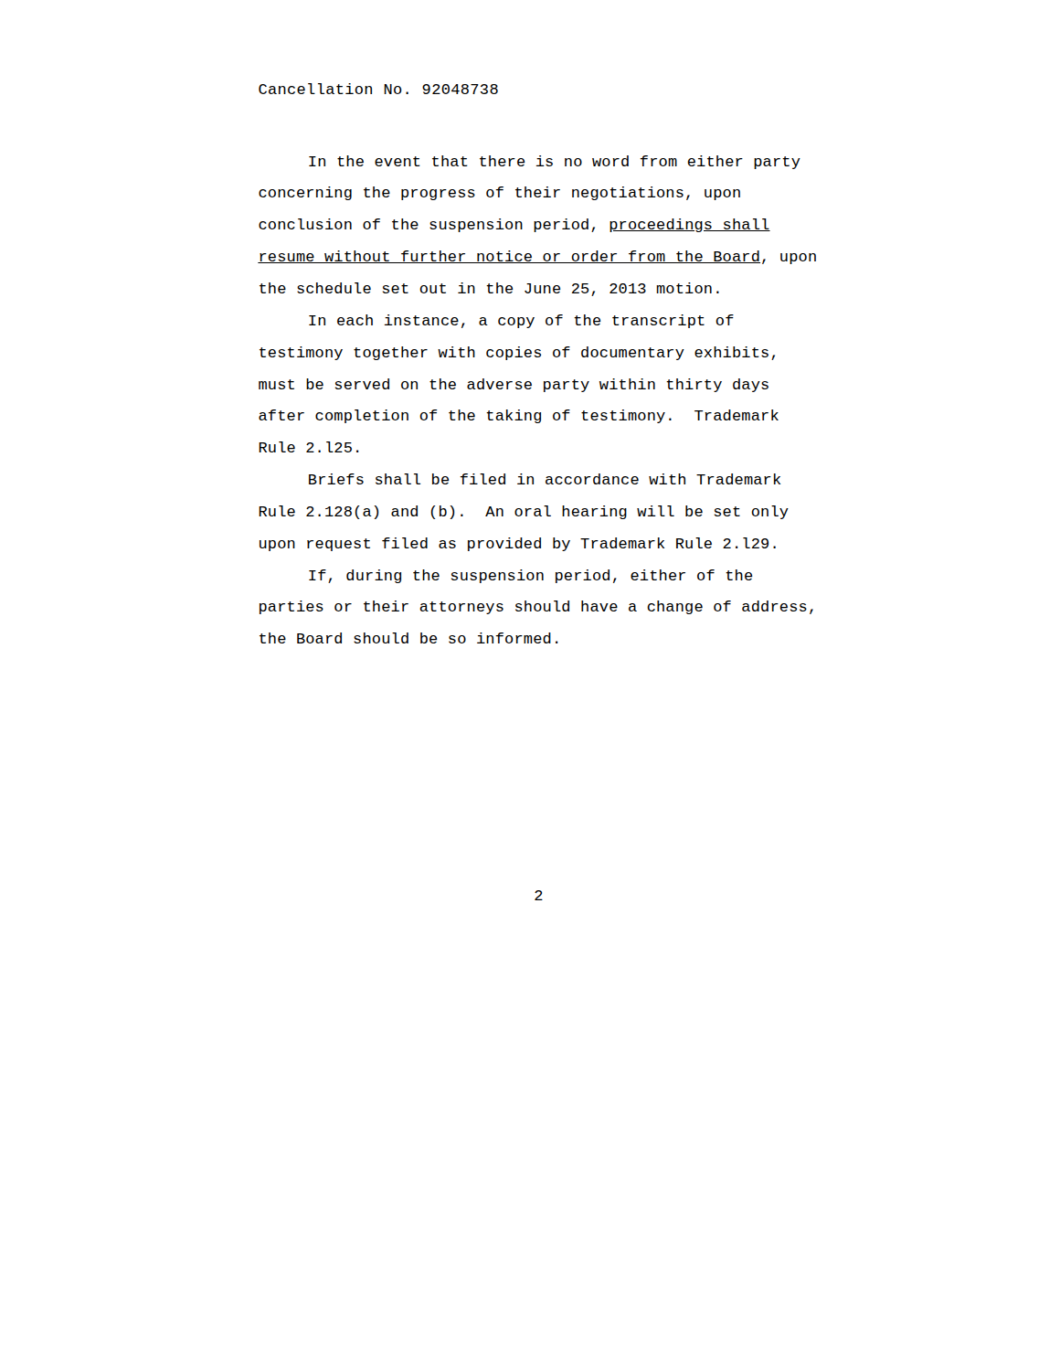Cancellation No. 92048738
In the event that there is no word from either party concerning the progress of their negotiations, upon conclusion of the suspension period, proceedings shall resume without further notice or order from the Board, upon the schedule set out in the June 25, 2013 motion.
In each instance, a copy of the transcript of testimony together with copies of documentary exhibits, must be served on the adverse party within thirty days after completion of the taking of testimony. Trademark Rule 2.l25.
Briefs shall be filed in accordance with Trademark Rule 2.128(a) and (b). An oral hearing will be set only upon request filed as provided by Trademark Rule 2.l29.
If, during the suspension period, either of the parties or their attorneys should have a change of address, the Board should be so informed.
2